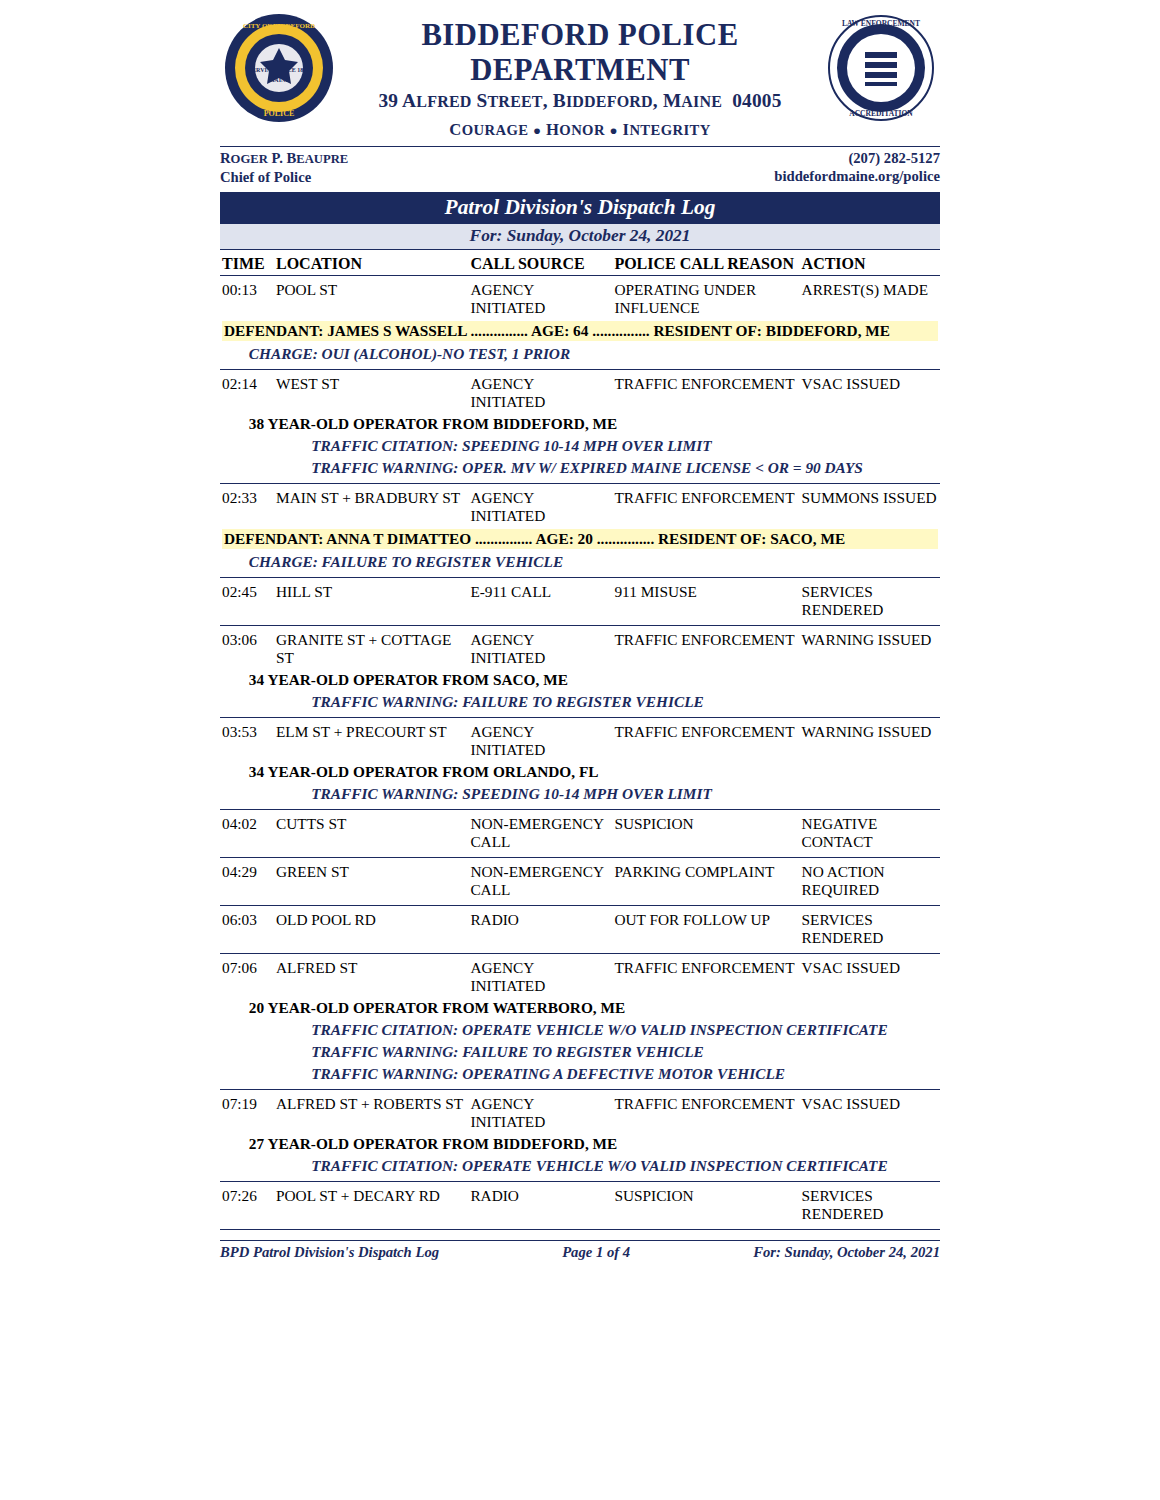CITY OF BIDDEFORD POLICE SERVING SINCE 1855 MAINE
BIDDEFORD POLICE DEPARTMENT
39 ALFRED STREET, BIDDEFORD, MAINE 04005
COURAGE ● HONOR ● INTEGRITY
LAW ENFORCEMENT ACCREDITATION
ROGER P. BEAUPRE
Chief of Police
(207) 282-5127
biddefordmaine.org/police
Patrol Division's Dispatch Log
For: Sunday, October 24, 2021
| TIME | LOCATION | CALL SOURCE | POLICE CALL REASON | ACTION |
| --- | --- | --- | --- | --- |
| 00:13 | POOL ST | AGENCY INITIATED | OPERATING UNDER INFLUENCE | ARREST(S) MADE |
| DEFENDANT: JAMES S WASSELL ............... AGE: 64 ............... RESIDENT OF: BIDDEFORD, ME |
| CHARGE: OUI (ALCOHOL)-NO TEST, 1 PRIOR |
| 02:14 | WEST ST | AGENCY INITIATED | TRAFFIC ENFORCEMENT | VSAC ISSUED |
| 38 YEAR-OLD OPERATOR FROM BIDDEFORD, ME |
| TRAFFIC CITATION: SPEEDING 10-14 MPH OVER LIMIT |
| TRAFFIC WARNING: OPER. MV W/ EXPIRED MAINE LICENSE < OR = 90 DAYS |
| 02:33 | MAIN ST + BRADBURY ST | AGENCY INITIATED | TRAFFIC ENFORCEMENT | SUMMONS ISSUED |
| DEFENDANT: ANNA T DIMATTEO ............... AGE: 20 ............... RESIDENT OF: SACO, ME |
| CHARGE: FAILURE TO REGISTER VEHICLE |
| 02:45 | HILL ST | E-911 CALL | 911 MISUSE | SERVICES RENDERED |
| 03:06 | GRANITE ST + COTTAGE ST | AGENCY INITIATED | TRAFFIC ENFORCEMENT | WARNING ISSUED |
| 34 YEAR-OLD OPERATOR FROM SACO, ME |
| TRAFFIC WARNING: FAILURE TO REGISTER VEHICLE |
| 03:53 | ELM ST + PRECOURT ST | AGENCY INITIATED | TRAFFIC ENFORCEMENT | WARNING ISSUED |
| 34 YEAR-OLD OPERATOR FROM ORLANDO, FL |
| TRAFFIC WARNING: SPEEDING 10-14 MPH OVER LIMIT |
| 04:02 | CUTTS ST | NON-EMERGENCY CALL | SUSPICION | NEGATIVE CONTACT |
| 04:29 | GREEN ST | NON-EMERGENCY CALL | PARKING COMPLAINT | NO ACTION REQUIRED |
| 06:03 | OLD POOL RD | RADIO | OUT FOR FOLLOW UP | SERVICES RENDERED |
| 07:06 | ALFRED ST | AGENCY INITIATED | TRAFFIC ENFORCEMENT | VSAC ISSUED |
| 20 YEAR-OLD OPERATOR FROM WATERBORO, ME |
| TRAFFIC CITATION: OPERATE VEHICLE W/O VALID INSPECTION CERTIFICATE |
| TRAFFIC WARNING: FAILURE TO REGISTER VEHICLE |
| TRAFFIC WARNING: OPERATING A DEFECTIVE MOTOR VEHICLE |
| 07:19 | ALFRED ST + ROBERTS ST | AGENCY INITIATED | TRAFFIC ENFORCEMENT | VSAC ISSUED |
| 27 YEAR-OLD OPERATOR FROM BIDDEFORD, ME |
| TRAFFIC CITATION: OPERATE VEHICLE W/O VALID INSPECTION CERTIFICATE |
| 07:26 | POOL ST + DECARY RD | RADIO | SUSPICION | SERVICES RENDERED |
BPD Patrol Division's Dispatch Log
Page 1 of 4
For: Sunday, October 24, 2021